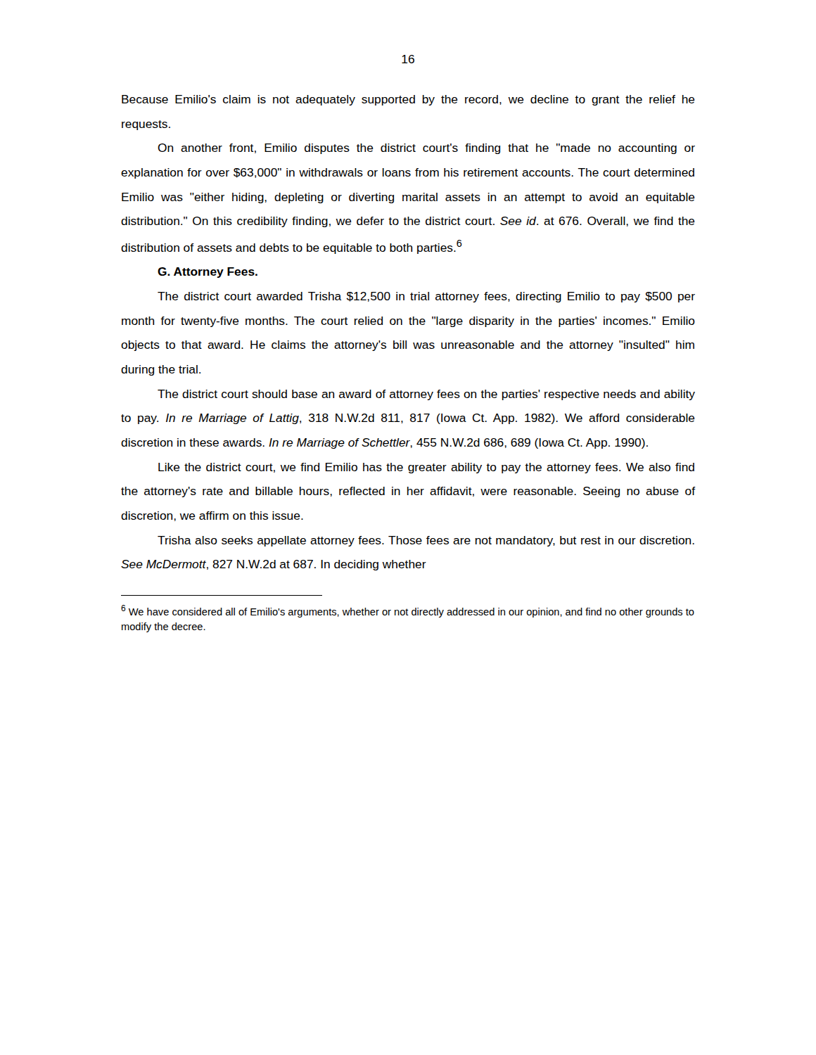16
Because Emilio's claim is not adequately supported by the record, we decline to grant the relief he requests.
On another front, Emilio disputes the district court's finding that he "made no accounting or explanation for over $63,000" in withdrawals or loans from his retirement accounts. The court determined Emilio was "either hiding, depleting or diverting marital assets in an attempt to avoid an equitable distribution." On this credibility finding, we defer to the district court. See id. at 676. Overall, we find the distribution of assets and debts to be equitable to both parties.6
G. Attorney Fees.
The district court awarded Trisha $12,500 in trial attorney fees, directing Emilio to pay $500 per month for twenty-five months. The court relied on the "large disparity in the parties' incomes." Emilio objects to that award. He claims the attorney's bill was unreasonable and the attorney "insulted" him during the trial.
The district court should base an award of attorney fees on the parties' respective needs and ability to pay. In re Marriage of Lattig, 318 N.W.2d 811, 817 (Iowa Ct. App. 1982). We afford considerable discretion in these awards. In re Marriage of Schettler, 455 N.W.2d 686, 689 (Iowa Ct. App. 1990).
Like the district court, we find Emilio has the greater ability to pay the attorney fees. We also find the attorney's rate and billable hours, reflected in her affidavit, were reasonable. Seeing no abuse of discretion, we affirm on this issue.
Trisha also seeks appellate attorney fees. Those fees are not mandatory, but rest in our discretion. See McDermott, 827 N.W.2d at 687. In deciding whether
6 We have considered all of Emilio's arguments, whether or not directly addressed in our opinion, and find no other grounds to modify the decree.